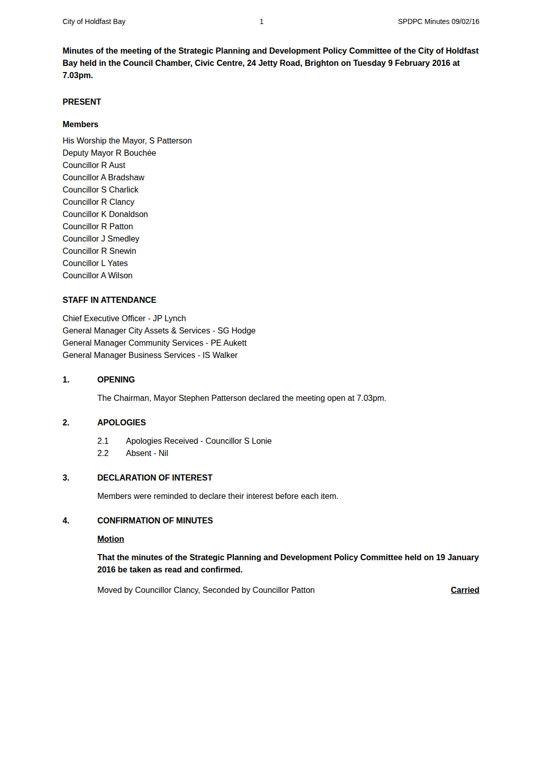City of Holdfast Bay 1 SPDPC Minutes 09/02/16
Minutes of the meeting of the Strategic Planning and Development Policy Committee of the City of Holdfast Bay held in the Council Chamber, Civic Centre, 24 Jetty Road, Brighton on Tuesday 9 February 2016 at 7.03pm.
PRESENT
Members
His Worship the Mayor, S Patterson
Deputy Mayor R Bouchée
Councillor R Aust
Councillor A Bradshaw
Councillor S Charlick
Councillor R Clancy
Councillor K Donaldson
Councillor R Patton
Councillor J Smedley
Councillor R Snewin
Councillor L Yates
Councillor A Wilson
STAFF IN ATTENDANCE
Chief Executive Officer - JP Lynch
General Manager City Assets & Services - SG Hodge
General Manager Community Services - PE Aukett
General Manager Business Services - IS Walker
1. OPENING
The Chairman, Mayor Stephen Patterson declared the meeting open at 7.03pm.
2. APOLOGIES
2.1 Apologies Received - Councillor S Lonie
2.2 Absent - Nil
3. DECLARATION OF INTEREST
Members were reminded to declare their interest before each item.
4. CONFIRMATION OF MINUTES
Motion
That the minutes of the Strategic Planning and Development Policy Committee held on 19 January 2016 be taken as read and confirmed.
Moved by Councillor Clancy, Seconded by Councillor Patton Carried